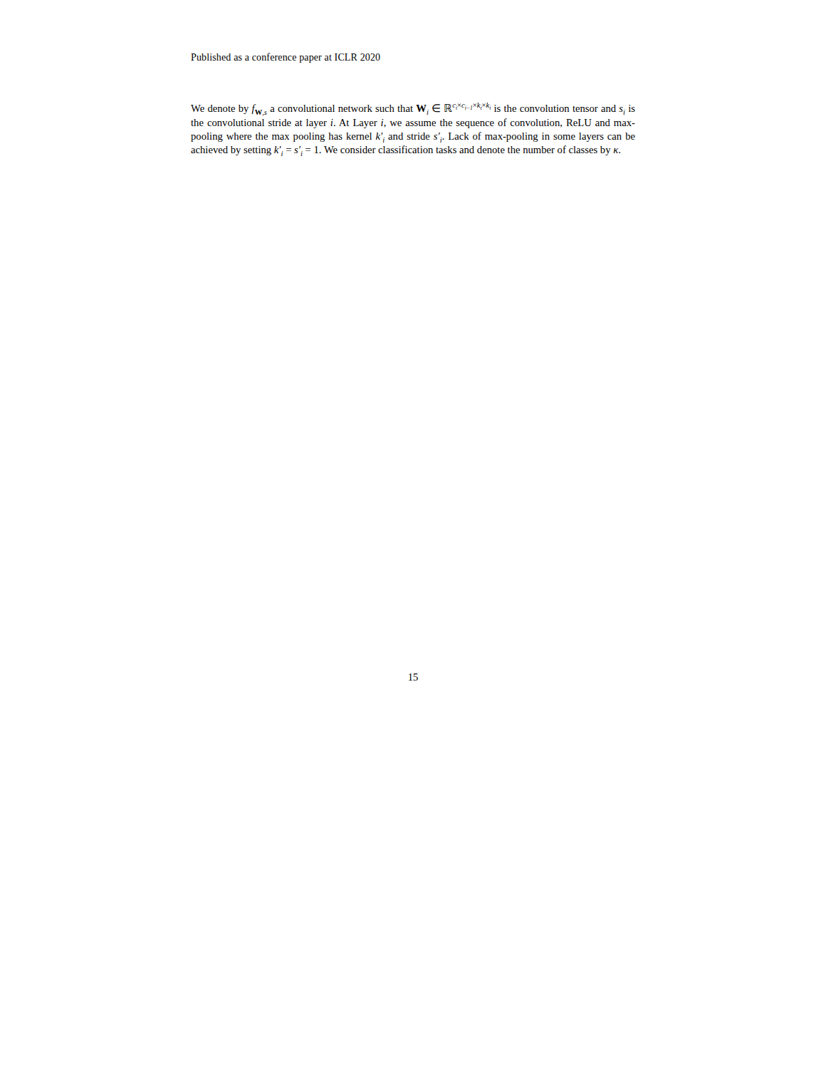Published as a conference paper at ICLR 2020
We denote by fW,s a convolutional network such that Wi ∈ ℝci×ci−1×ki×ki is the convolution tensor and si is the convolutional stride at layer i. At Layer i, we assume the sequence of convolution, ReLU and max-pooling where the max pooling has kernel k′i and stride s′i. Lack of max-pooling in some layers can be achieved by setting k′i = s′i = 1. We consider classification tasks and denote the number of classes by κ.
15